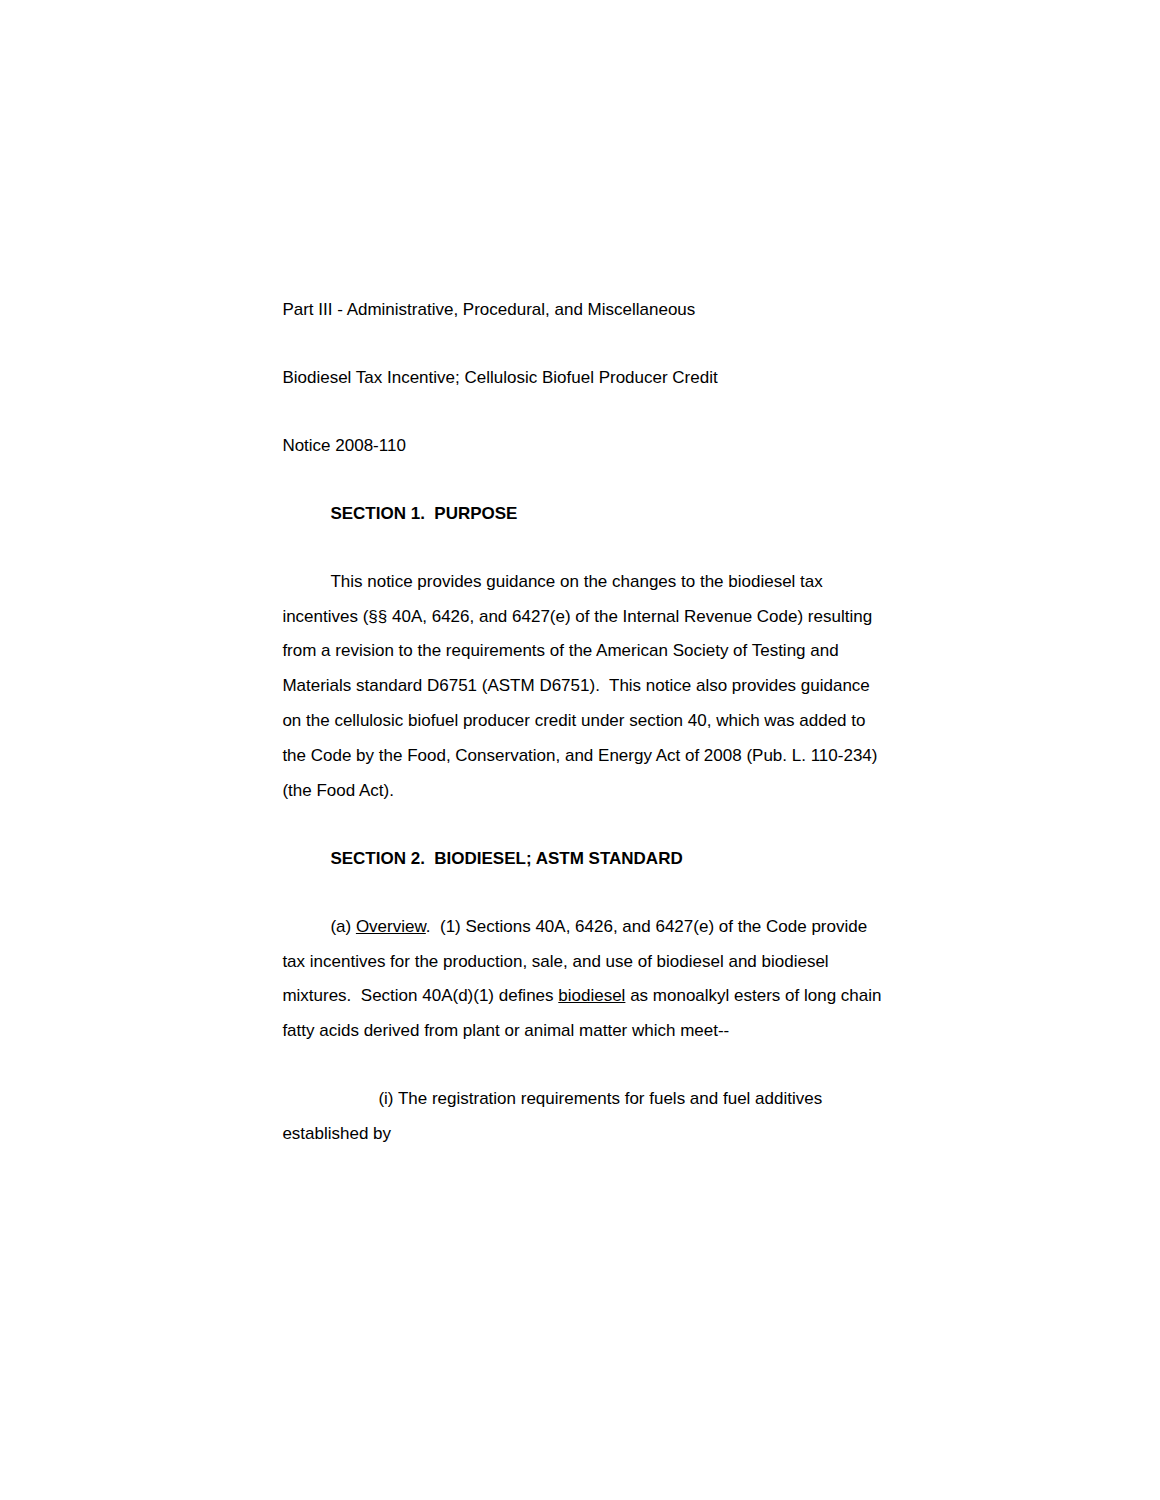Part III - Administrative, Procedural, and Miscellaneous
Biodiesel Tax Incentive; Cellulosic Biofuel Producer Credit
Notice 2008-110
SECTION 1. PURPOSE
This notice provides guidance on the changes to the biodiesel tax incentives (§§ 40A, 6426, and 6427(e) of the Internal Revenue Code) resulting from a revision to the requirements of the American Society of Testing and Materials standard D6751 (ASTM D6751). This notice also provides guidance on the cellulosic biofuel producer credit under section 40, which was added to the Code by the Food, Conservation, and Energy Act of 2008 (Pub. L. 110-234) (the Food Act).
SECTION 2. BIODIESEL; ASTM STANDARD
(a) Overview. (1) Sections 40A, 6426, and 6427(e) of the Code provide tax incentives for the production, sale, and use of biodiesel and biodiesel mixtures. Section 40A(d)(1) defines biodiesel as monoalkyl esters of long chain fatty acids derived from plant or animal matter which meet--
(i) The registration requirements for fuels and fuel additives established by